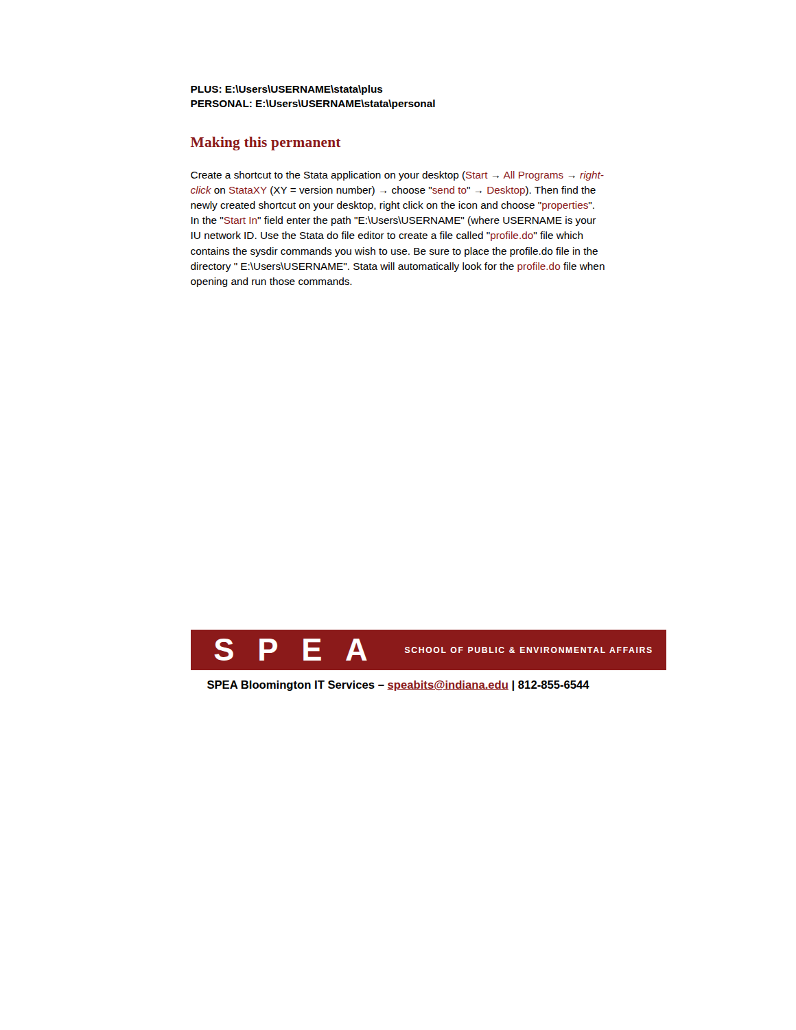PLUS: E:\Users\USERNAME\stata\plus
PERSONAL: E:\Users\USERNAME\stata\personal
Making this permanent
Create a shortcut to the Stata application on your desktop (Start → All Programs → right-click on StataXY (XY = version number) → choose "send to" → Desktop). Then find the newly created shortcut on your desktop, right click on the icon and choose "properties". In the "Start In" field enter the path "E:\Users\USERNAME" (where USERNAME is your IU network ID. Use the Stata do file editor to create a file called "profile.do" file which contains the sysdir commands you wish to use. Be sure to place the profile.do file in the directory " E:\Users\USERNAME". Stata will automatically look for the profile.do file when opening and run those commands.
SPEA
SCHOOL OF PUBLIC & ENVIRONMENTAL AFFAIRS
SPEA Bloomington IT Services – speabits@indiana.edu | 812-855-6544